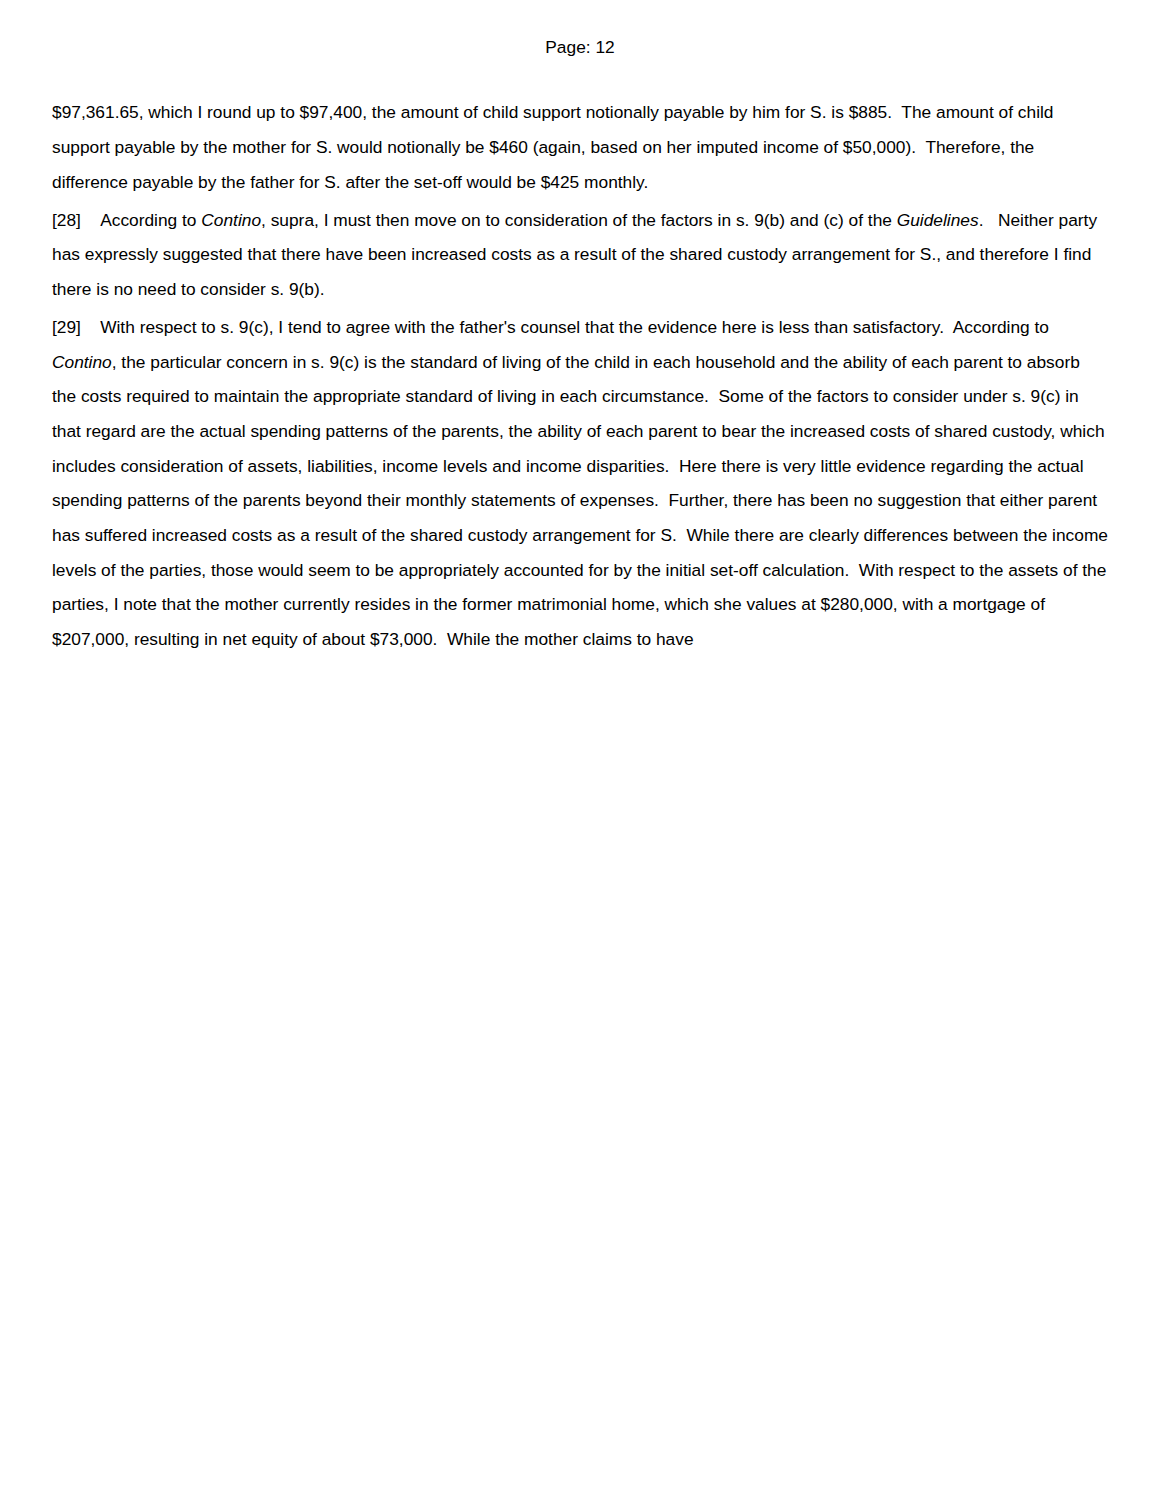Page: 12
$97,361.65, which I round up to $97,400, the amount of child support notionally payable by him for S. is $885. The amount of child support payable by the mother for S. would notionally be $460 (again, based on her imputed income of $50,000). Therefore, the difference payable by the father for S. after the set-off would be $425 monthly.
[28] According to Contino, supra, I must then move on to consideration of the factors in s. 9(b) and (c) of the Guidelines. Neither party has expressly suggested that there have been increased costs as a result of the shared custody arrangement for S., and therefore I find there is no need to consider s. 9(b).
[29] With respect to s. 9(c), I tend to agree with the father's counsel that the evidence here is less than satisfactory. According to Contino, the particular concern in s. 9(c) is the standard of living of the child in each household and the ability of each parent to absorb the costs required to maintain the appropriate standard of living in each circumstance. Some of the factors to consider under s. 9(c) in that regard are the actual spending patterns of the parents, the ability of each parent to bear the increased costs of shared custody, which includes consideration of assets, liabilities, income levels and income disparities. Here there is very little evidence regarding the actual spending patterns of the parents beyond their monthly statements of expenses. Further, there has been no suggestion that either parent has suffered increased costs as a result of the shared custody arrangement for S. While there are clearly differences between the income levels of the parties, those would seem to be appropriately accounted for by the initial set-off calculation. With respect to the assets of the parties, I note that the mother currently resides in the former matrimonial home, which she values at $280,000, with a mortgage of $207,000, resulting in net equity of about $73,000. While the mother claims to have